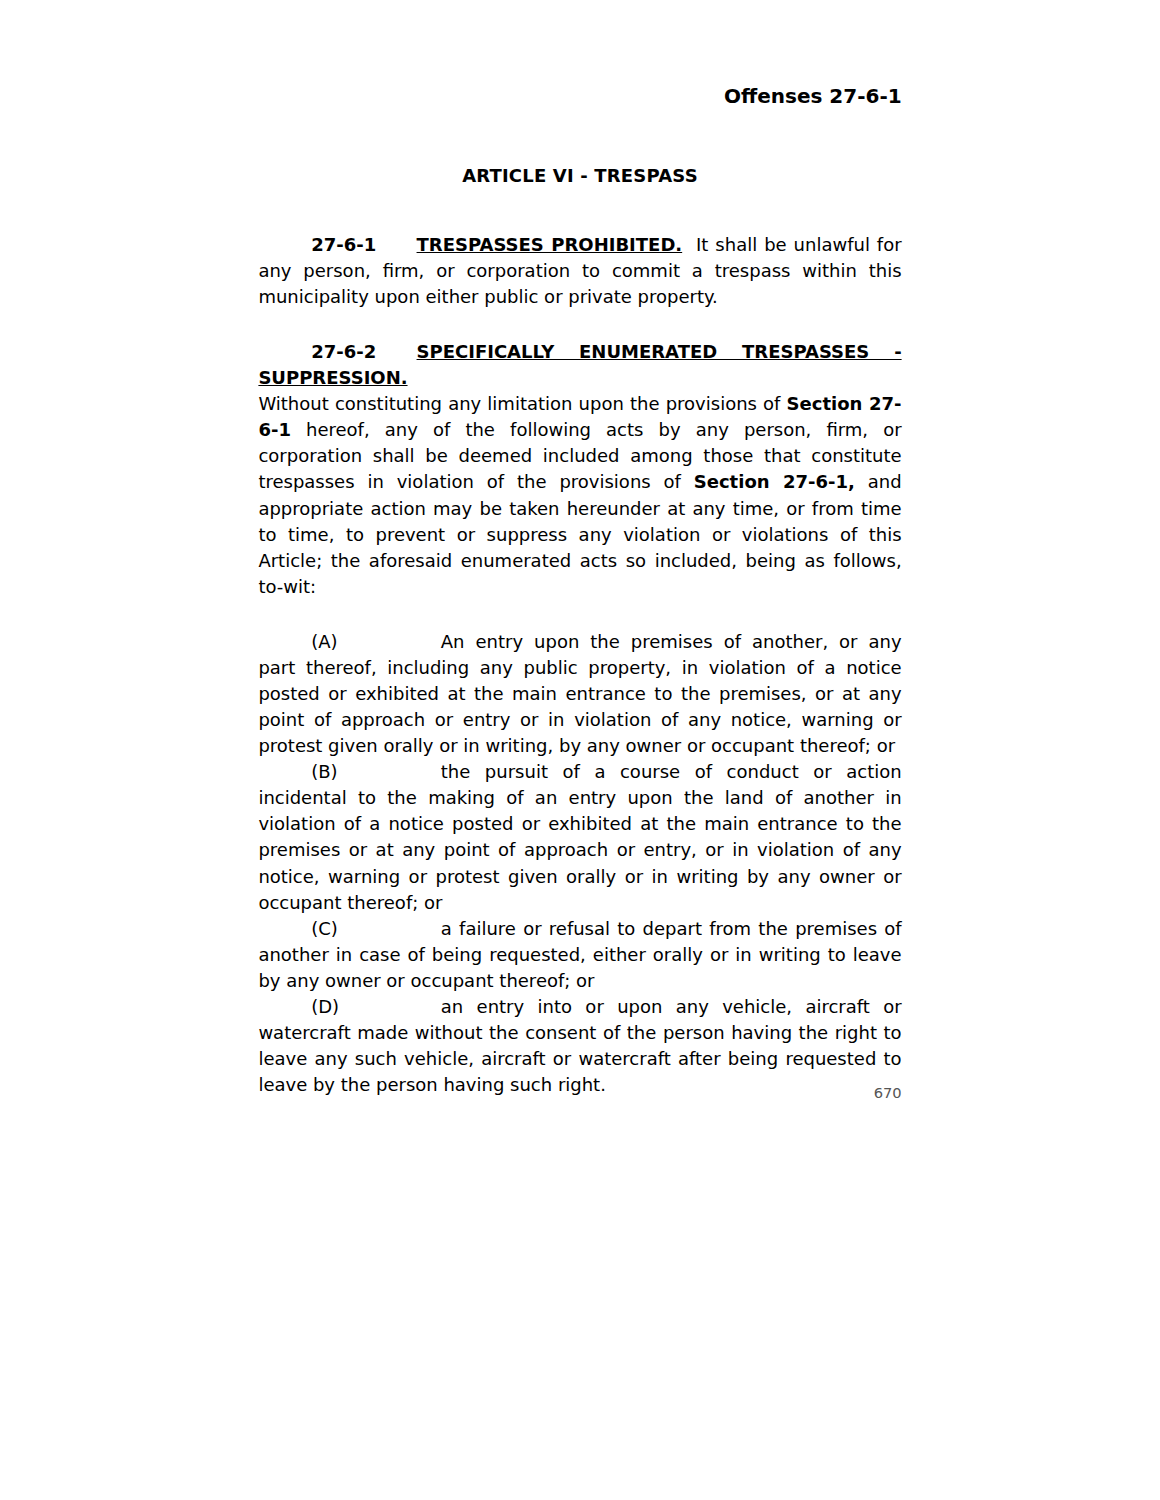Offenses 27-6-1
ARTICLE VI - TRESPASS
27-6-1 TRESPASSES PROHIBITED. It shall be unlawful for any person, firm, or corporation to commit a trespass within this municipality upon either public or private property.
27-6-2 SPECIFICALLY ENUMERATED TRESPASSES - SUPPRESSION.
Without constituting any limitation upon the provisions of Section 27-6-1 hereof, any of the following acts by any person, firm, or corporation shall be deemed included among those that constitute trespasses in violation of the provisions of Section 27-6-1, and appropriate action may be taken hereunder at any time, or from time to time, to prevent or suppress any violation or violations of this Article; the aforesaid enumerated acts so included, being as follows, to-wit:
(A) An entry upon the premises of another, or any part thereof, including any public property, in violation of a notice posted or exhibited at the main entrance to the premises, or at any point of approach or entry or in violation of any notice, warning or protest given orally or in writing, by any owner or occupant thereof; or
(B) the pursuit of a course of conduct or action incidental to the making of an entry upon the land of another in violation of a notice posted or exhibited at the main entrance to the premises or at any point of approach or entry, or in violation of any notice, warning or protest given orally or in writing by any owner or occupant thereof; or
(C) a failure or refusal to depart from the premises of another in case of being requested, either orally or in writing to leave by any owner or occupant thereof; or
(D) an entry into or upon any vehicle, aircraft or watercraft made without the consent of the person having the right to leave any such vehicle, aircraft or watercraft after being requested to leave by the person having such right.
670